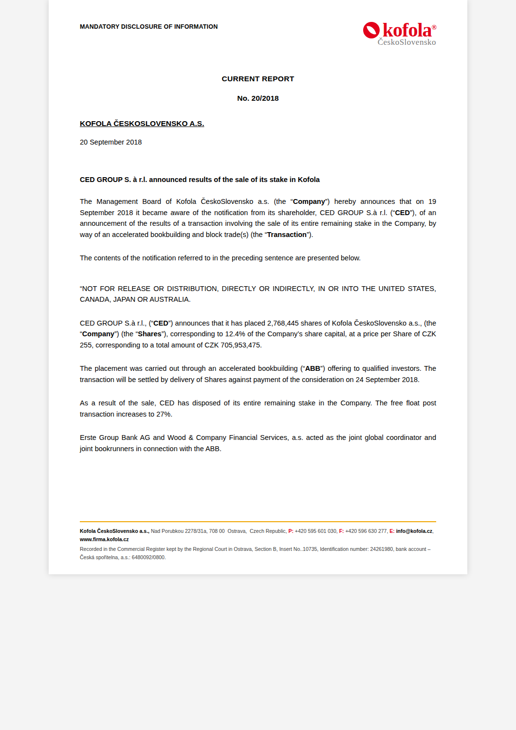Mandatory disclosure of information
kofola® ČeskoSlovensko
CURRENT REPORT
No. 20/2018
KOFOLA ČESKOSLOVENSKO A.S.
20 September 2018
CED GROUP S. à r.l. announced results of the sale of its stake in Kofola
The Management Board of Kofola ČeskoSlovensko a.s. (the “Company”) hereby announces that on 19 September 2018 it became aware of the notification from its shareholder, CED GROUP S.à r.l. (“CED”), of an announcement of the results of a transaction involving the sale of its entire remaining stake in the Company, by way of an accelerated bookbuilding and block trade(s) (the “Transaction”).
The contents of the notification referred to in the preceding sentence are presented below.
“NOT FOR RELEASE OR DISTRIBUTION, DIRECTLY OR INDIRECTLY, IN OR INTO THE UNITED STATES, CANADA, JAPAN OR AUSTRALIA.
CED GROUP S.à r.l., (“CED”) announces that it has placed 2,768,445 shares of Kofola ČeskoSlovensko a.s., (the “Company”) (the “Shares”), corresponding to 12.4% of the Company’s share capital, at a price per Share of CZK 255, corresponding to a total amount of CZK 705,953,475.
The placement was carried out through an accelerated bookbuilding (“ABB”) offering to qualified investors. The transaction will be settled by delivery of Shares against payment of the consideration on 24 September 2018.
As a result of the sale, CED has disposed of its entire remaining stake in the Company. The free float post transaction increases to 27%.
Erste Group Bank AG and Wood & Company Financial Services, a.s. acted as the joint global coordinator and joint bookrunners in connection with the ABB.
Kofola ČeskoSlovensko a.s., Nad Porubkou 2278/31a, 708 00 Ostrava, Czech Republic, P: +420 595 601 030, F: +420 596 630 277, E: info@kofola.cz, www.firma.kofola.cz
Recorded in the Commercial Register kept by the Regional Court in Ostrava, Section B, Insert No..10735, Identification number: 24261980, bank account – Česká spořitelna, a.s.: 6480092/0800.